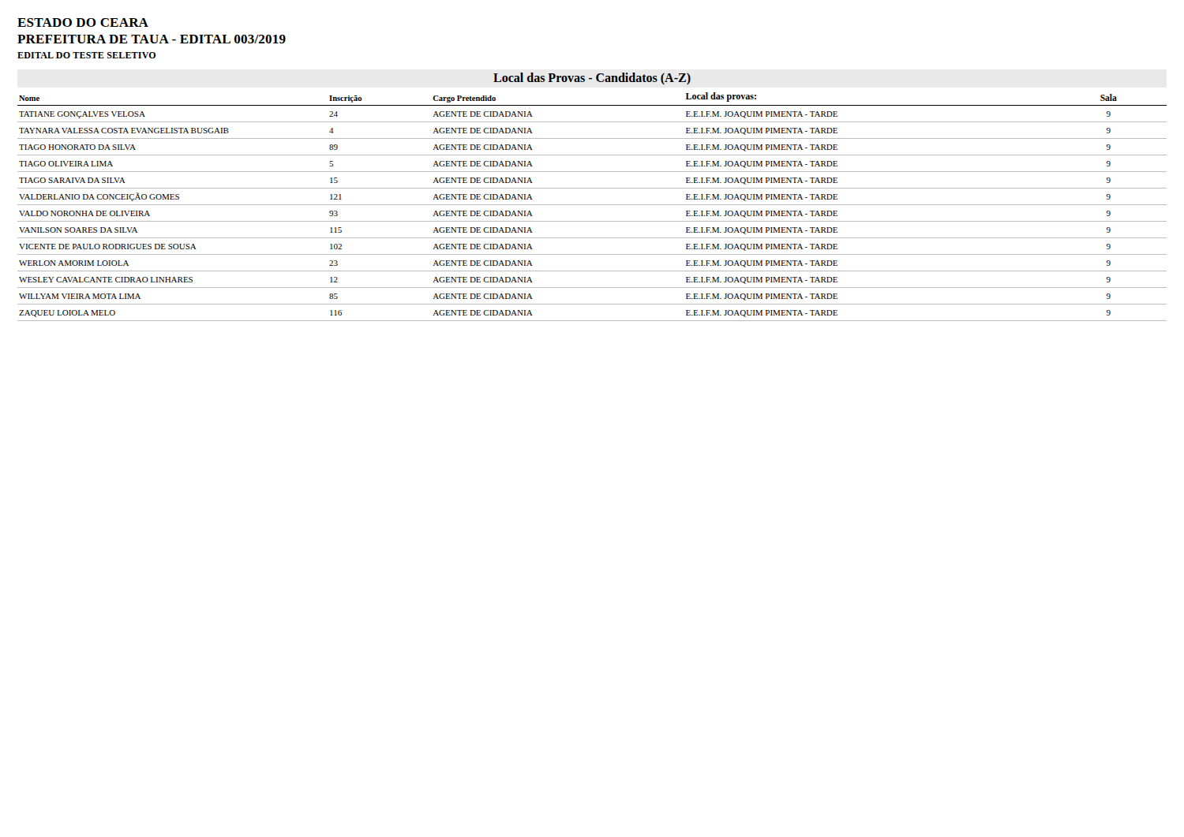ESTADO DO CEARA
PREFEITURA DE TAUA - EDITAL 003/2019
EDITAL DO TESTE SELETIVO
Local das Provas - Candidatos (A-Z)
| Nome | Inscrição | Cargo Pretendido | Local das provas: | Sala |
| --- | --- | --- | --- | --- |
| TATIANE GONÇALVES VELOSA | 24 | AGENTE DE CIDADANIA | E.E.I.F.M. JOAQUIM PIMENTA - TARDE | 9 |
| TAYNARA VALESSA COSTA EVANGELISTA BUSGAIB | 4 | AGENTE DE CIDADANIA | E.E.I.F.M. JOAQUIM PIMENTA - TARDE | 9 |
| TIAGO HONORATO DA SILVA | 89 | AGENTE DE CIDADANIA | E.E.I.F.M. JOAQUIM PIMENTA - TARDE | 9 |
| TIAGO OLIVEIRA LIMA | 5 | AGENTE DE CIDADANIA | E.E.I.F.M. JOAQUIM PIMENTA - TARDE | 9 |
| TIAGO SARAIVA DA SILVA | 15 | AGENTE DE CIDADANIA | E.E.I.F.M. JOAQUIM PIMENTA - TARDE | 9 |
| VALDERLANIO DA CONCEIÇÃO GOMES | 121 | AGENTE DE CIDADANIA | E.E.I.F.M. JOAQUIM PIMENTA - TARDE | 9 |
| VALDO NORONHA DE OLIVEIRA | 93 | AGENTE DE CIDADANIA | E.E.I.F.M. JOAQUIM PIMENTA - TARDE | 9 |
| VANILSON SOARES DA SILVA | 115 | AGENTE DE CIDADANIA | E.E.I.F.M. JOAQUIM PIMENTA - TARDE | 9 |
| VICENTE DE PAULO RODRIGUES DE SOUSA | 102 | AGENTE DE CIDADANIA | E.E.I.F.M. JOAQUIM PIMENTA - TARDE | 9 |
| WERLON AMORIM LOIOLA | 23 | AGENTE DE CIDADANIA | E.E.I.F.M. JOAQUIM PIMENTA - TARDE | 9 |
| WESLEY CAVALCANTE CIDRAO LINHARES | 12 | AGENTE DE CIDADANIA | E.E.I.F.M. JOAQUIM PIMENTA - TARDE | 9 |
| WILLYAM VIEIRA MOTA LIMA | 85 | AGENTE DE CIDADANIA | E.E.I.F.M. JOAQUIM PIMENTA - TARDE | 9 |
| ZAQUEU LOIOLA MELO | 116 | AGENTE DE CIDADANIA | E.E.I.F.M. JOAQUIM PIMENTA - TARDE | 9 |